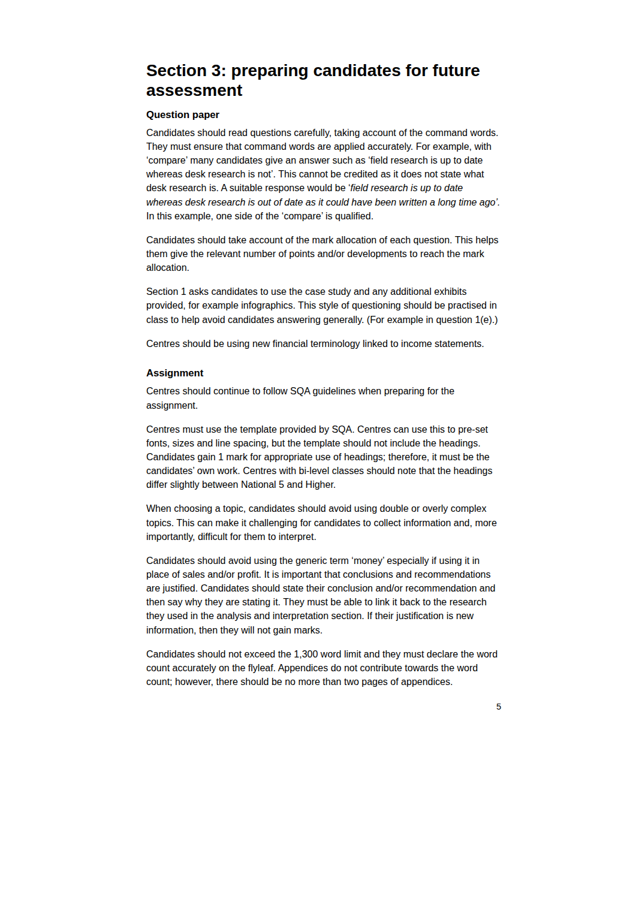Section 3: preparing candidates for future assessment
Question paper
Candidates should read questions carefully, taking account of the command words. They must ensure that command words are applied accurately. For example, with ‘compare’ many candidates give an answer such as ‘field research is up to date whereas desk research is not’. This cannot be credited as it does not state what desk research is. A suitable response would be ‘field research is up to date whereas desk research is out of date as it could have been written a long time ago’. In this example, one side of the ‘compare’ is qualified.
Candidates should take account of the mark allocation of each question. This helps them give the relevant number of points and/or developments to reach the mark allocation.
Section 1 asks candidates to use the case study and any additional exhibits provided, for example infographics. This style of questioning should be practised in class to help avoid candidates answering generally. (For example in question 1(e).)
Centres should be using new financial terminology linked to income statements.
Assignment
Centres should continue to follow SQA guidelines when preparing for the assignment.
Centres must use the template provided by SQA. Centres can use this to pre-set fonts, sizes and line spacing, but the template should not include the headings. Candidates gain 1 mark for appropriate use of headings; therefore, it must be the candidates’ own work. Centres with bi-level classes should note that the headings differ slightly between National 5 and Higher.
When choosing a topic, candidates should avoid using double or overly complex topics. This can make it challenging for candidates to collect information and, more importantly, difficult for them to interpret.
Candidates should avoid using the generic term ‘money’ especially if using it in place of sales and/or profit. It is important that conclusions and recommendations are justified. Candidates should state their conclusion and/or recommendation and then say why they are stating it. They must be able to link it back to the research they used in the analysis and interpretation section. If their justification is new information, then they will not gain marks.
Candidates should not exceed the 1,300 word limit and they must declare the word count accurately on the flyleaf. Appendices do not contribute towards the word count; however, there should be no more than two pages of appendices.
5